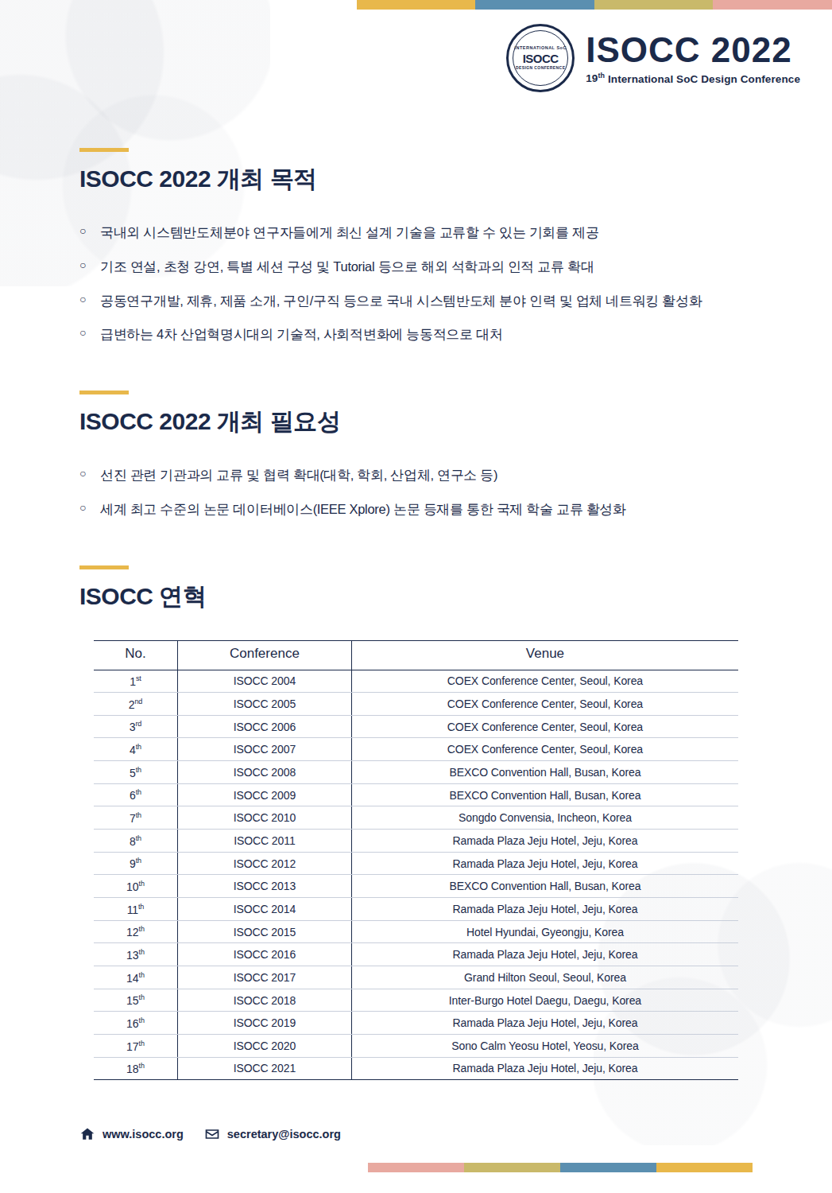INTERNATIONAL SoC ISOCC DESIGN CONFERENCE
ISOCC 2022
19th International SoC Design Conference
ISOCC 2022 개최 목적
국내외 시스템반도체분야 연구자들에게 최신 설계 기술을 교류할 수 있는 기회를 제공
기조 연설, 초청 강연, 특별 세션 구성 및 Tutorial 등으로 해외 석학과의 인적 교류 확대
공동연구개발, 제휴, 제품 소개, 구인/구직 등으로 국내 시스템반도체 분야 인력 및 업체 네트워킹 활성화
급변하는 4차 산업혁명시대의 기술적, 사회적변화에 능동적으로 대처
ISOCC 2022 개최 필요성
선진 관련 기관과의 교류 및 협력 확대(대학, 학회, 산업체, 연구소 등)
세계 최고 수준의 논문 데이터베이스(IEEE Xplore) 논문 등재를 통한 국제 학술 교류 활성화
ISOCC 연혁
| No. | Conference | Venue |
| --- | --- | --- |
| 1 st | ISOCC 2004 | COEX Conference Center, Seoul, Korea |
| 2 nd | ISOCC 2005 | COEX Conference Center, Seoul, Korea |
| 3 rd | ISOCC 2006 | COEX Conference Center, Seoul, Korea |
| 4 th | ISOCC 2007 | COEX Conference Center, Seoul, Korea |
| 5 th | ISOCC 2008 | BEXCO Convention Hall, Busan, Korea |
| 6 th | ISOCC 2009 | BEXCO Convention Hall, Busan, Korea |
| 7 th | ISOCC 2010 | Songdo Convensia, Incheon, Korea |
| 8 th | ISOCC 2011 | Ramada Plaza Jeju Hotel, Jeju, Korea |
| 9 th | ISOCC 2012 | Ramada Plaza Jeju Hotel, Jeju, Korea |
| 10 th | ISOCC 2013 | BEXCO Convention Hall, Busan, Korea |
| 11 th | ISOCC 2014 | Ramada Plaza Jeju Hotel, Jeju, Korea |
| 12 th | ISOCC 2015 | Hotel Hyundai, Gyeongju, Korea |
| 13 th | ISOCC 2016 | Ramada Plaza Jeju Hotel, Jeju, Korea |
| 14 th | ISOCC 2017 | Grand Hilton Seoul, Seoul, Korea |
| 15 th | ISOCC 2018 | Inter-Burgo Hotel Daegu, Daegu, Korea |
| 16 th | ISOCC 2019 | Ramada Plaza Jeju Hotel, Jeju, Korea |
| 17 th | ISOCC 2020 | Sono Calm Yeosu Hotel, Yeosu, Korea |
| 18 th | ISOCC 2021 | Ramada Plaza Jeju Hotel, Jeju, Korea |
www.isocc.org
secretary@isocc.org